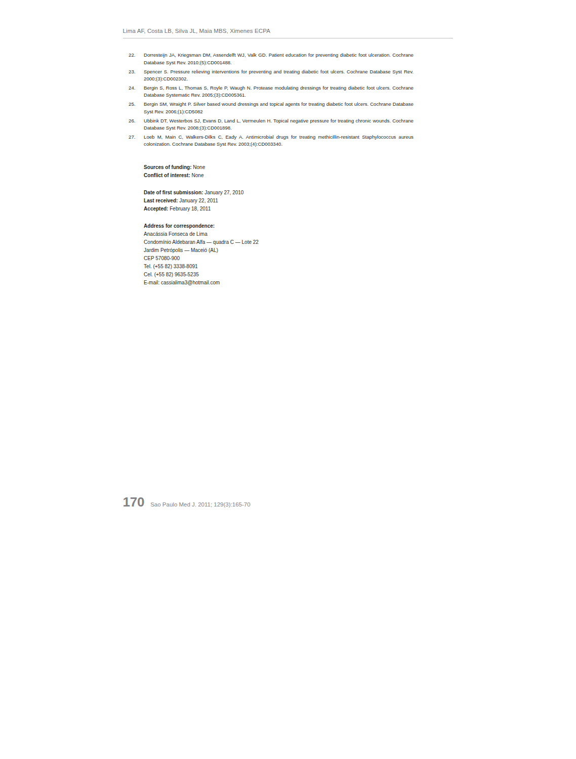Lima AF, Costa LB, Silva JL, Maia MBS, Ximenes ECPA
22. Dorresteijn JA, Kriegsman DM, Assendelft WJ, Valk GD. Patient education for preventing diabetic foot ulceration. Cochrane Database Syst Rev. 2010;(5):CD001488.
23. Spencer S. Pressure relieving interventions for preventing and treating diabetic foot ulcers. Cochrane Database Syst Rev. 2000;(3):CD002302.
24. Bergin S, Ross L, Thomas S, Royle P, Waugh N. Protease modulating dressings for treating diabetic foot ulcers. Cochrane Database Systematic Rev. 2005;(3):CD005361.
25. Bergin SM, Wraight P. Silver based wound dressings and topical agents for treating diabetic foot ulcers. Cochrane Database Syst Rev. 2006;(1):CD5082
26. Ubbink DT, Westerbos SJ, Evans D, Land L, Vermeulen H. Topical negative pressure for treating chronic wounds. Cochrane Database Syst Rev. 2008;(3):CD001898.
27. Loeb M, Main C, Walkers-Dilks C, Eady A. Antimicrobial drugs for treating methicillin-resistant Staphylococcus aureus colonization. Cochrane Database Syst Rev. 2003;(4):CD003340.
Sources of funding: None
Conflict of interest: None
Date of first submission: January 27, 2010
Last received: January 22, 2011
Accepted: February 18, 2011
Address for correspondence:
Anacássia Fonseca de Lima
Condomínio Aldebaran Alfa — quadra C — Lote 22
Jardim Petrópolis — Maceió (AL)
CEP 57080-900
Tel. (+55 82) 3338-8091
Cel. (+55 82) 9635-5235
E-mail: cassialima3@hotmail.com
170 Sao Paulo Med J. 2011; 129(3):165-70